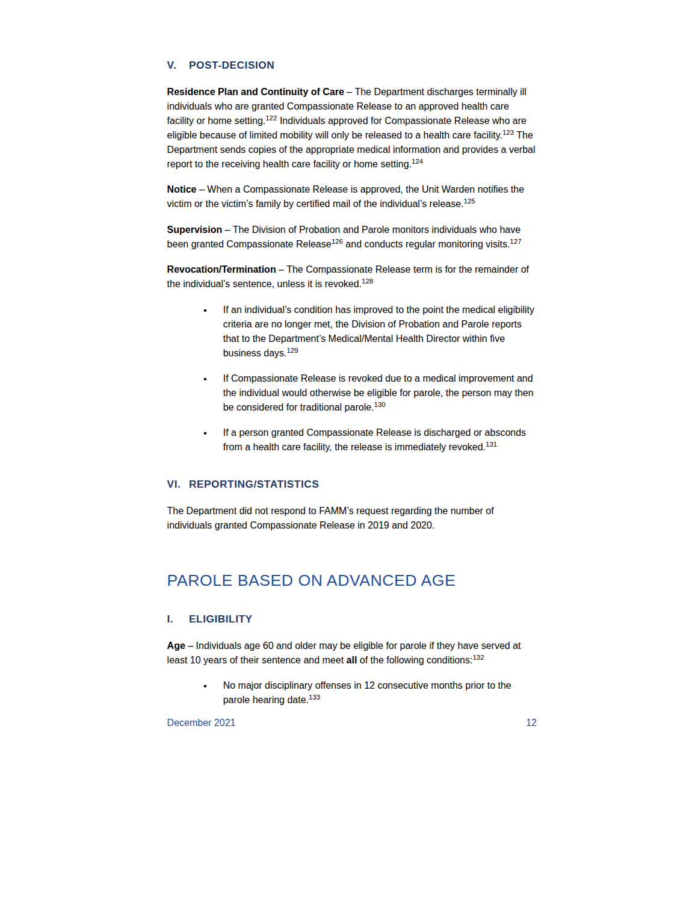V. POST-DECISION
Residence Plan and Continuity of Care – The Department discharges terminally ill individuals who are granted Compassionate Release to an approved health care facility or home setting.122 Individuals approved for Compassionate Release who are eligible because of limited mobility will only be released to a health care facility.123 The Department sends copies of the appropriate medical information and provides a verbal report to the receiving health care facility or home setting.124
Notice – When a Compassionate Release is approved, the Unit Warden notifies the victim or the victim’s family by certified mail of the individual’s release.125
Supervision – The Division of Probation and Parole monitors individuals who have been granted Compassionate Release126 and conducts regular monitoring visits.127
Revocation/Termination – The Compassionate Release term is for the remainder of the individual’s sentence, unless it is revoked.128
If an individual’s condition has improved to the point the medical eligibility criteria are no longer met, the Division of Probation and Parole reports that to the Department’s Medical/Mental Health Director within five business days.129
If Compassionate Release is revoked due to a medical improvement and the individual would otherwise be eligible for parole, the person may then be considered for traditional parole.130
If a person granted Compassionate Release is discharged or absconds from a health care facility, the release is immediately revoked.131
VI. REPORTING/STATISTICS
The Department did not respond to FAMM’s request regarding the number of individuals granted Compassionate Release in 2019 and 2020.
PAROLE BASED ON ADVANCED AGE
I. ELIGIBILITY
Age – Individuals age 60 and older may be eligible for parole if they have served at least 10 years of their sentence and meet all of the following conditions:132
No major disciplinary offenses in 12 consecutive months prior to the parole hearing date.133
December 2021 12